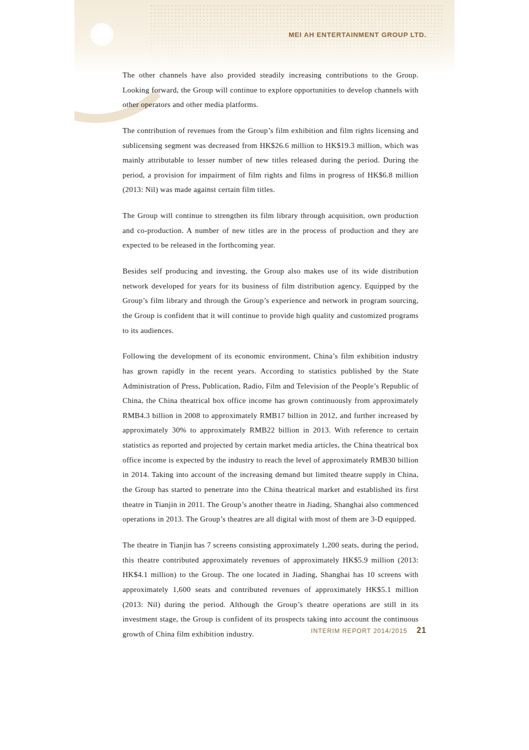MEI AH ENTERTAINMENT GROUP LTD.
The other channels have also provided steadily increasing contributions to the Group. Looking forward, the Group will continue to explore opportunities to develop channels with other operators and other media platforms.
The contribution of revenues from the Group’s film exhibition and film rights licensing and sublicensing segment was decreased from HK$26.6 million to HK$19.3 million, which was mainly attributable to lesser number of new titles released during the period. During the period, a provision for impairment of film rights and films in progress of HK$6.8 million (2013: Nil) was made against certain film titles.
The Group will continue to strengthen its film library through acquisition, own production and co-production. A number of new titles are in the process of production and they are expected to be released in the forthcoming year.
Besides self producing and investing, the Group also makes use of its wide distribution network developed for years for its business of film distribution agency. Equipped by the Group’s film library and through the Group’s experience and network in program sourcing, the Group is confident that it will continue to provide high quality and customized programs to its audiences.
Following the development of its economic environment, China’s film exhibition industry has grown rapidly in the recent years. According to statistics published by the State Administration of Press, Publication, Radio, Film and Television of the People’s Republic of China, the China theatrical box office income has grown continuously from approximately RMB4.3 billion in 2008 to approximately RMB17 billion in 2012, and further increased by approximately 30% to approximately RMB22 billion in 2013. With reference to certain statistics as reported and projected by certain market media articles, the China theatrical box office income is expected by the industry to reach the level of approximately RMB30 billion in 2014. Taking into account of the increasing demand but limited theatre supply in China, the Group has started to penetrate into the China theatrical market and established its first theatre in Tianjin in 2011. The Group’s another theatre in Jiading, Shanghai also commenced operations in 2013. The Group’s theatres are all digital with most of them are 3-D equipped.
The theatre in Tianjin has 7 screens consisting approximately 1,200 seats, during the period, this theatre contributed approximately revenues of approximately HK$5.9 million (2013: HK$4.1 million) to the Group. The one located in Jiading, Shanghai has 10 screens with approximately 1,600 seats and contributed revenues of approximately HK$5.1 million (2013: Nil) during the period. Although the Group’s theatre operations are still in its investment stage, the Group is confident of its prospects taking into account the continuous growth of China film exhibition industry.
INTERIM REPORT 2014/2015 21